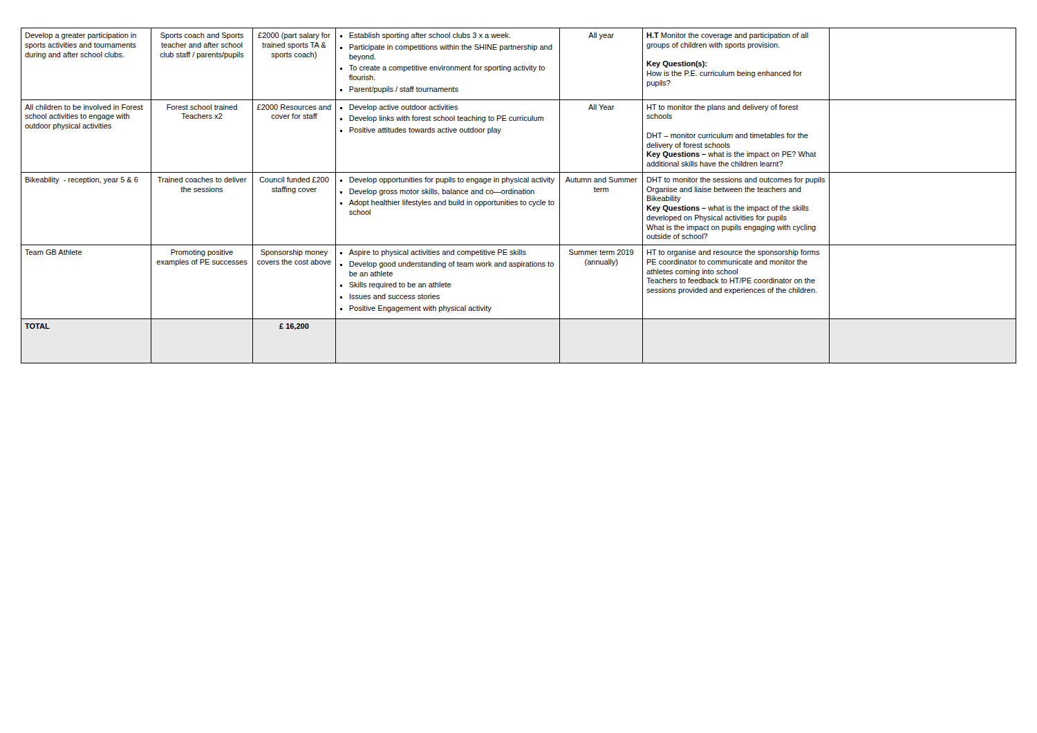| Develop a greater participation in sports activities and tournaments during and after school clubs. | Sports coach and Sports teacher and after school club staff / parents/pupils | £2000 (part salary for trained sports TA & sports coach) | Establish sporting after school clubs 3 x a week. Participate in competitions within the SHINE partnership and beyond. To create a competitive environment for sporting activity to flourish. Parent/pupils / staff tournaments | All year | H.T Monitor the coverage and participation of all groups of children with sports provision. Key Question(s): How is the P.E. curriculum being enhanced for pupils? | |
| All children to be involved in Forest school activities to engage with outdoor physical activities | Forest school trained Teachers x2 | £2000 Resources and cover for staff | Develop active outdoor activities Develop links with forest school teaching to PE curriculum Positive attitudes towards active outdoor play | All Year | HT to monitor the plans and delivery of forest schools DHT – monitor curriculum and timetables for the delivery of forest schools Key Questions – what is the impact on PE? What additional skills have the children learnt? | |
| Bikeability - reception, year 5 & 6 | Trained coaches to deliver the sessions | Council funded £200 staffing cover | Develop opportunities for pupils to engage in physical activity Develop gross motor skills, balance and co—ordination Adopt healthier lifestyles and build in opportunities to cycle to school | Autumn and Summer term | DHT to monitor the sessions and outcomes for pupils Organise and liaise between the teachers and Bikeability Key Questions – what is the impact of the skills developed on Physical activities for pupils What is the impact on pupils engaging with cycling outside of school? | |
| Team GB Athlete | Promoting positive examples of PE successes | Sponsorship money covers the cost above | Aspire to physical activities and competitive PE skills Develop good understanding of team work and aspirations to be an athlete Skills required to be an athlete Issues and success stories Positive Engagement with physical activity | Summer term 2019 (annually) | HT to organise and resource the sponsorship forms PE coordinator to communicate and monitor the athletes coming into school Teachers to feedback to HT/PE coordinator on the sessions provided and experiences of the children. | |
| TOTAL | | £ 16,200 | | | | |